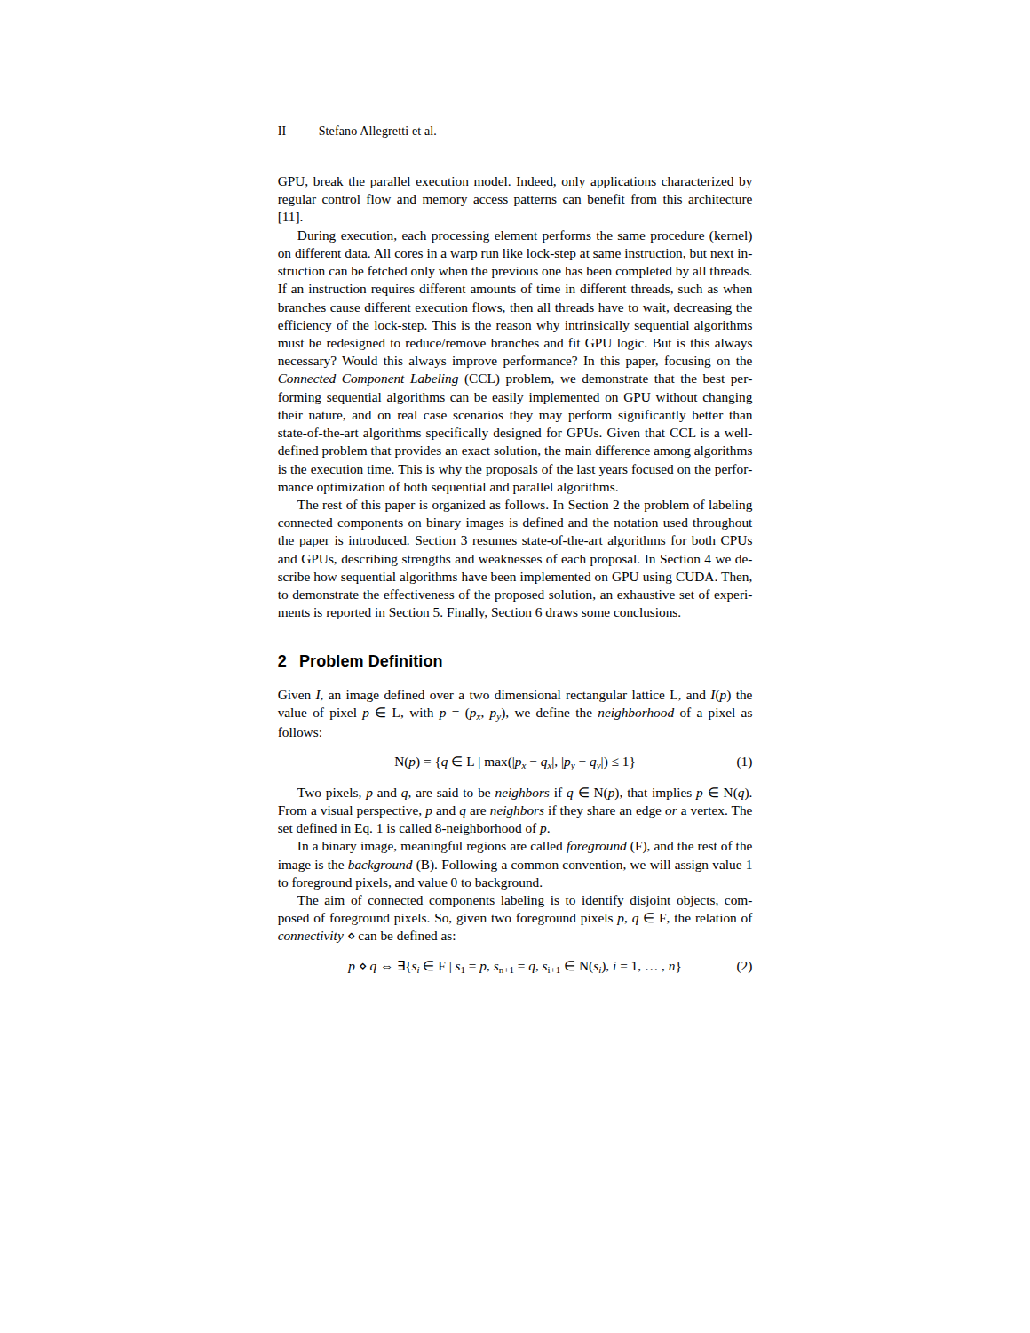IIStefano Allegretti et al.
GPU, break the parallel execution model. Indeed, only applications characterized by regular control flow and memory access patterns can benefit from this architecture [11].
During execution, each processing element performs the same procedure (kernel) on different data. All cores in a warp run like lock-step at same instruction, but next instruction can be fetched only when the previous one has been completed by all threads. If an instruction requires different amounts of time in different threads, such as when branches cause different execution flows, then all threads have to wait, decreasing the efficiency of the lock-step. This is the reason why intrinsically sequential algorithms must be redesigned to reduce/remove branches and fit GPU logic. But is this always necessary? Would this always improve performance? In this paper, focusing on the Connected Component Labeling (CCL) problem, we demonstrate that the best performing sequential algorithms can be easily implemented on GPU without changing their nature, and on real case scenarios they may perform significantly better than state-of-the-art algorithms specifically designed for GPUs. Given that CCL is a well-defined problem that provides an exact solution, the main difference among algorithms is the execution time. This is why the proposals of the last years focused on the performance optimization of both sequential and parallel algorithms.
The rest of this paper is organized as follows. In Section 2 the problem of labeling connected components on binary images is defined and the notation used throughout the paper is introduced. Section 3 resumes state-of-the-art algorithms for both CPUs and GPUs, describing strengths and weaknesses of each proposal. In Section 4 we describe how sequential algorithms have been implemented on GPU using CUDA. Then, to demonstrate the effectiveness of the proposed solution, an exhaustive set of experiments is reported in Section 5. Finally, Section 6 draws some conclusions.
2 Problem Definition
Given I, an image defined over a two dimensional rectangular lattice L, and I(p) the value of pixel p ∈ L, with p = (px, py), we define the neighborhood of a pixel as follows:
N(p) = {q ∈ L | max(|px − qx|, |py − qy|) ≤ 1} (1)
Two pixels, p and q, are said to be neighbors if q ∈ N(p), that implies p ∈ N(q). From a visual perspective, p and q are neighbors if they share an edge or a vertex. The set defined in Eq. 1 is called 8-neighborhood of p.
In a binary image, meaningful regions are called foreground (F), and the rest of the image is the background (B). Following a common convention, we will assign value 1 to foreground pixels, and value 0 to background.
The aim of connected components labeling is to identify disjoint objects, composed of foreground pixels. So, given two foreground pixels p, q ∈ F, the relation of connectivity ⋄ can be defined as:
p ⋄ q ⇔ ∃{si ∈ F | s1 = p, sn+1 = q, si+1 ∈ N(si), i = 1, … , n} (2)